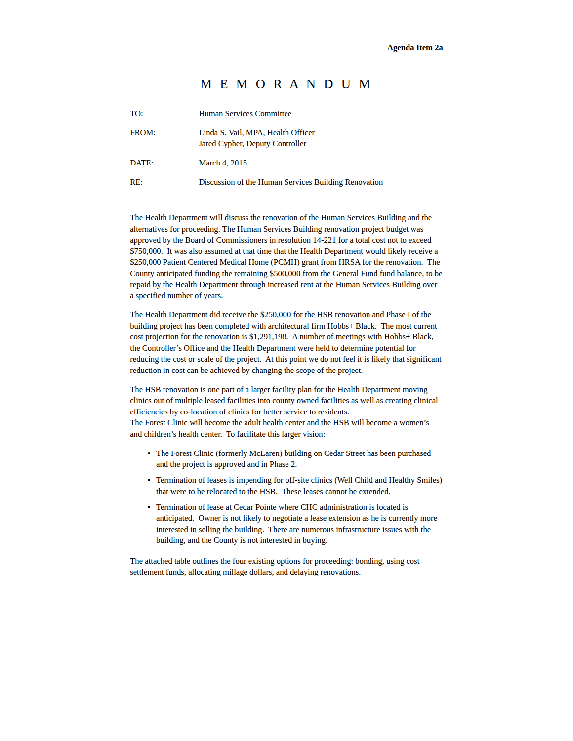Agenda Item 2a
M E M O R A N D U M
| TO: | Human Services Committee |
| FROM: | Linda S. Vail, MPA, Health Officer Jared Cypher, Deputy Controller |
| DATE: | March 4, 2015 |
| RE: | Discussion of the Human Services Building Renovation |
The Health Department will discuss the renovation of the Human Services Building and the alternatives for proceeding. The Human Services Building renovation project budget was approved by the Board of Commissioners in resolution 14-221 for a total cost not to exceed $750,000. It was also assumed at that time that the Health Department would likely receive a $250,000 Patient Centered Medical Home (PCMH) grant from HRSA for the renovation. The County anticipated funding the remaining $500,000 from the General Fund fund balance, to be repaid by the Health Department through increased rent at the Human Services Building over a specified number of years.
The Health Department did receive the $250,000 for the HSB renovation and Phase I of the building project has been completed with architectural firm Hobbs+ Black. The most current cost projection for the renovation is $1,291,198. A number of meetings with Hobbs+ Black, the Controller’s Office and the Health Department were held to determine potential for reducing the cost or scale of the project. At this point we do not feel it is likely that significant reduction in cost can be achieved by changing the scope of the project.
The HSB renovation is one part of a larger facility plan for the Health Department moving clinics out of multiple leased facilities into county owned facilities as well as creating clinical efficiencies by co-location of clinics for better service to residents.
The Forest Clinic will become the adult health center and the HSB will become a women’s and children’s health center. To facilitate this larger vision:
The Forest Clinic (formerly McLaren) building on Cedar Street has been purchased and the project is approved and in Phase 2.
Termination of leases is impending for off-site clinics (Well Child and Healthy Smiles) that were to be relocated to the HSB. These leases cannot be extended.
Termination of lease at Cedar Pointe where CHC administration is located is anticipated. Owner is not likely to negotiate a lease extension as he is currently more interested in selling the building. There are numerous infrastructure issues with the building, and the County is not interested in buying.
The attached table outlines the four existing options for proceeding: bonding, using cost settlement funds, allocating millage dollars, and delaying renovations.